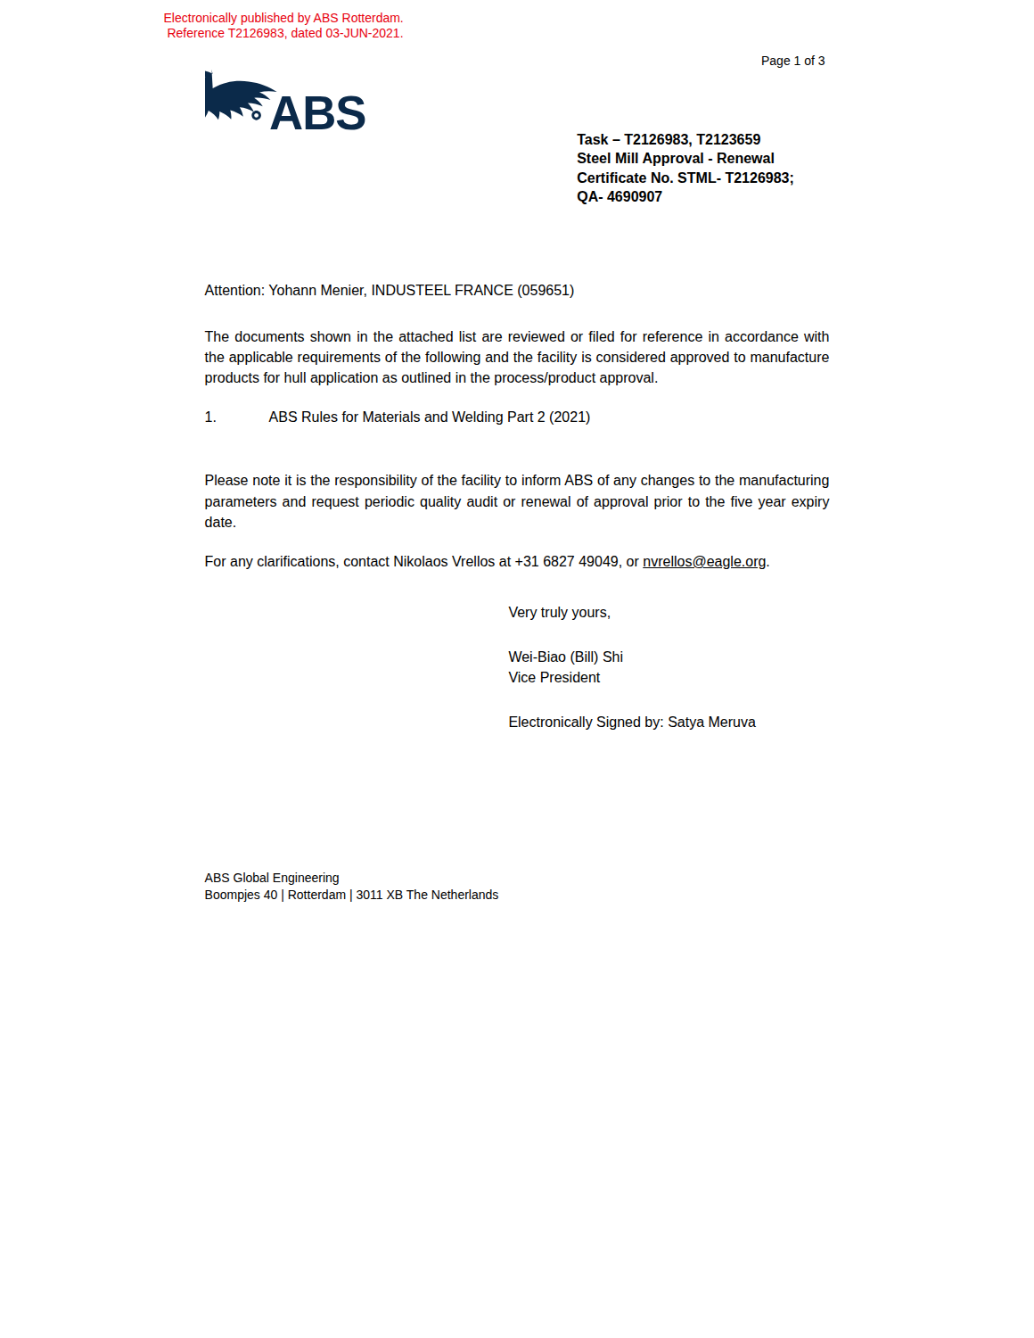Electronically published by ABS Rotterdam.
Reference T2126983, dated 03-JUN-2021.
Page 1 of 3
ABS
Task – T2126983, T2123659
Steel Mill Approval - Renewal
Certificate No. STML- T2126983;
QA- 4690907
Attention: Yohann Menier, INDUSTEEL FRANCE (059651)
The documents shown in the attached list are reviewed or filed for reference in accordance with the applicable requirements of the following and the facility is considered approved to manufacture products for hull application as outlined in the process/product approval.
1.
ABS Rules for Materials and Welding Part 2 (2021)
Please note it is the responsibility of the facility to inform ABS of any changes to the manufacturing parameters and request periodic quality audit or renewal of approval prior to the five year expiry date.
For any clarifications, contact Nikolaos Vrellos at +31 6827 49049, or nvrellos@eagle.org.
Very truly yours,
Wei-Biao (Bill) Shi
Vice President
Electronically Signed by: Satya Meruva
ABS Global Engineering
Boompjes 40 | Rotterdam | 3011 XB The Netherlands